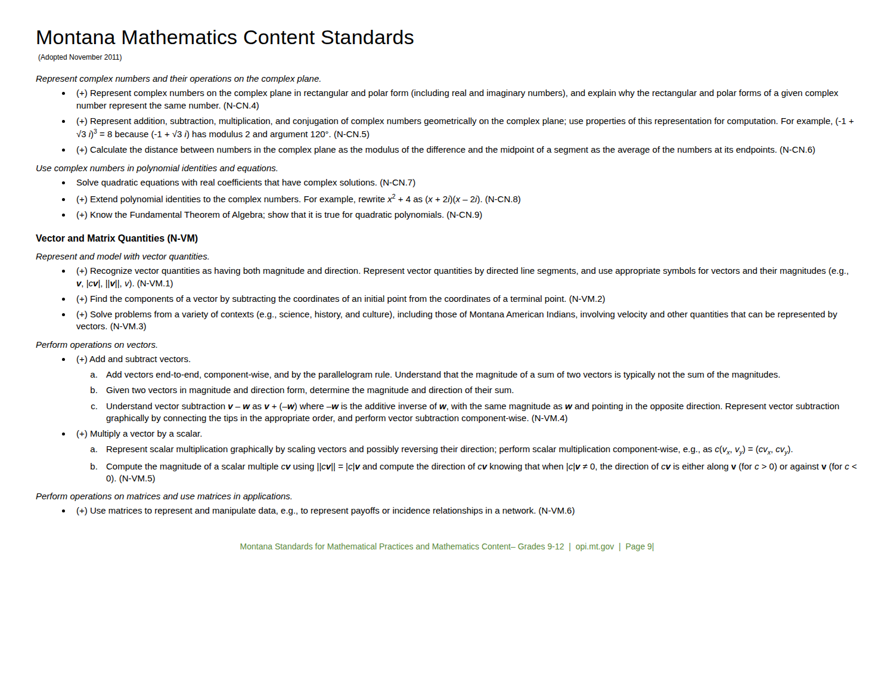Montana Mathematics Content Standards
(Adopted November 2011)
Represent complex numbers and their operations on the complex plane.
(+) Represent complex numbers on the complex plane in rectangular and polar form (including real and imaginary numbers), and explain why the rectangular and polar forms of a given complex number represent the same number. (N-CN.4)
(+) Represent addition, subtraction, multiplication, and conjugation of complex numbers geometrically on the complex plane; use properties of this representation for computation. For example, (-1 + √3 i)3 = 8 because (-1 + √3 i) has modulus 2 and argument 120°. (N-CN.5)
(+) Calculate the distance between numbers in the complex plane as the modulus of the difference and the midpoint of a segment as the average of the numbers at its endpoints. (N-CN.6)
Use complex numbers in polynomial identities and equations.
Solve quadratic equations with real coefficients that have complex solutions. (N-CN.7)
(+) Extend polynomial identities to the complex numbers. For example, rewrite x2 + 4 as (x + 2i)(x – 2i). (N-CN.8)
(+) Know the Fundamental Theorem of Algebra; show that it is true for quadratic polynomials. (N-CN.9)
Vector and Matrix Quantities (N-VM)
Represent and model with vector quantities.
(+) Recognize vector quantities as having both magnitude and direction. Represent vector quantities by directed line segments, and use appropriate symbols for vectors and their magnitudes (e.g., v, |cv|, ||v||, v). (N-VM.1)
(+) Find the components of a vector by subtracting the coordinates of an initial point from the coordinates of a terminal point. (N-VM.2)
(+) Solve problems from a variety of contexts (e.g., science, history, and culture), including those of Montana American Indians, involving velocity and other quantities that can be represented by vectors. (N-VM.3)
Perform operations on vectors.
(+) Add and subtract vectors.
Add vectors end-to-end, component-wise, and by the parallelogram rule. Understand that the magnitude of a sum of two vectors is typically not the sum of the magnitudes.
Given two vectors in magnitude and direction form, determine the magnitude and direction of their sum.
Understand vector subtraction v – w as v + (–w) where –w is the additive inverse of w, with the same magnitude as w and pointing in the opposite direction. Represent vector subtraction graphically by connecting the tips in the appropriate order, and perform vector subtraction component-wise. (N-VM.4)
(+) Multiply a vector by a scalar.
Represent scalar multiplication graphically by scaling vectors and possibly reversing their direction; perform scalar multiplication component-wise, e.g., as c(vx, vy) = (cvx, cvy).
Compute the magnitude of a scalar multiple cv using ||cv|| = |c|v and compute the direction of cv knowing that when |c|v ≠ 0, the direction of cv is either along v (for c > 0) or against v (for c < 0). (N-VM.5)
Perform operations on matrices and use matrices in applications.
(+) Use matrices to represent and manipulate data, e.g., to represent payoffs or incidence relationships in a network. (N-VM.6)
Montana Standards for Mathematical Practices and Mathematics Content– Grades 9-12 | opi.mt.gov | Page 9|